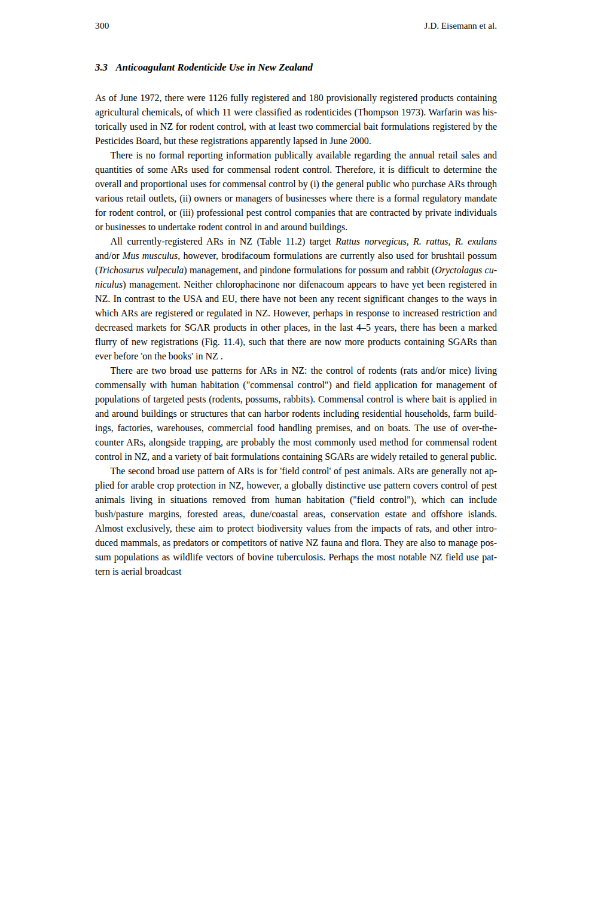300 J.D. Eisemann et al.
3.3 Anticoagulant Rodenticide Use in New Zealand
As of June 1972, there were 1126 fully registered and 180 provisionally registered products containing agricultural chemicals, of which 11 were classified as rodenticides (Thompson 1973). Warfarin was historically used in NZ for rodent control, with at least two commercial bait formulations registered by the Pesticides Board, but these registrations apparently lapsed in June 2000.
There is no formal reporting information publically available regarding the annual retail sales and quantities of some ARs used for commensal rodent control. Therefore, it is difficult to determine the overall and proportional uses for commensal control by (i) the general public who purchase ARs through various retail outlets, (ii) owners or managers of businesses where there is a formal regulatory mandate for rodent control, or (iii) professional pest control companies that are contracted by private individuals or businesses to undertake rodent control in and around buildings.
All currently-registered ARs in NZ (Table 11.2) target Rattus norvegicus, R. rattus, R. exulans and/or Mus musculus, however, brodifacoum formulations are currently also used for brushtail possum (Trichosurus vulpecula) management, and pindone formulations for possum and rabbit (Oryctolagus cuniculus) management. Neither chlorophacinone nor difenacoum appears to have yet been registered in NZ. In contrast to the USA and EU, there have not been any recent significant changes to the ways in which ARs are registered or regulated in NZ. However, perhaps in response to increased restriction and decreased markets for SGAR products in other places, in the last 4–5 years, there has been a marked flurry of new registrations (Fig. 11.4), such that there are now more products containing SGARs than ever before 'on the books' in NZ .
There are two broad use patterns for ARs in NZ: the control of rodents (rats and/or mice) living commensally with human habitation ("commensal control") and field application for management of populations of targeted pests (rodents, possums, rabbits). Commensal control is where bait is applied in and around buildings or structures that can harbor rodents including residential households, farm buildings, factories, warehouses, commercial food handling premises, and on boats. The use of over-the-counter ARs, alongside trapping, are probably the most commonly used method for commensal rodent control in NZ, and a variety of bait formulations containing SGARs are widely retailed to general public.
The second broad use pattern of ARs is for 'field control' of pest animals. ARs are generally not applied for arable crop protection in NZ, however, a globally distinctive use pattern covers control of pest animals living in situations removed from human habitation ("field control"), which can include bush/pasture margins, forested areas, dune/coastal areas, conservation estate and offshore islands. Almost exclusively, these aim to protect biodiversity values from the impacts of rats, and other introduced mammals, as predators or competitors of native NZ fauna and flora. They are also to manage possum populations as wildlife vectors of bovine tuberculosis. Perhaps the most notable NZ field use pattern is aerial broadcast